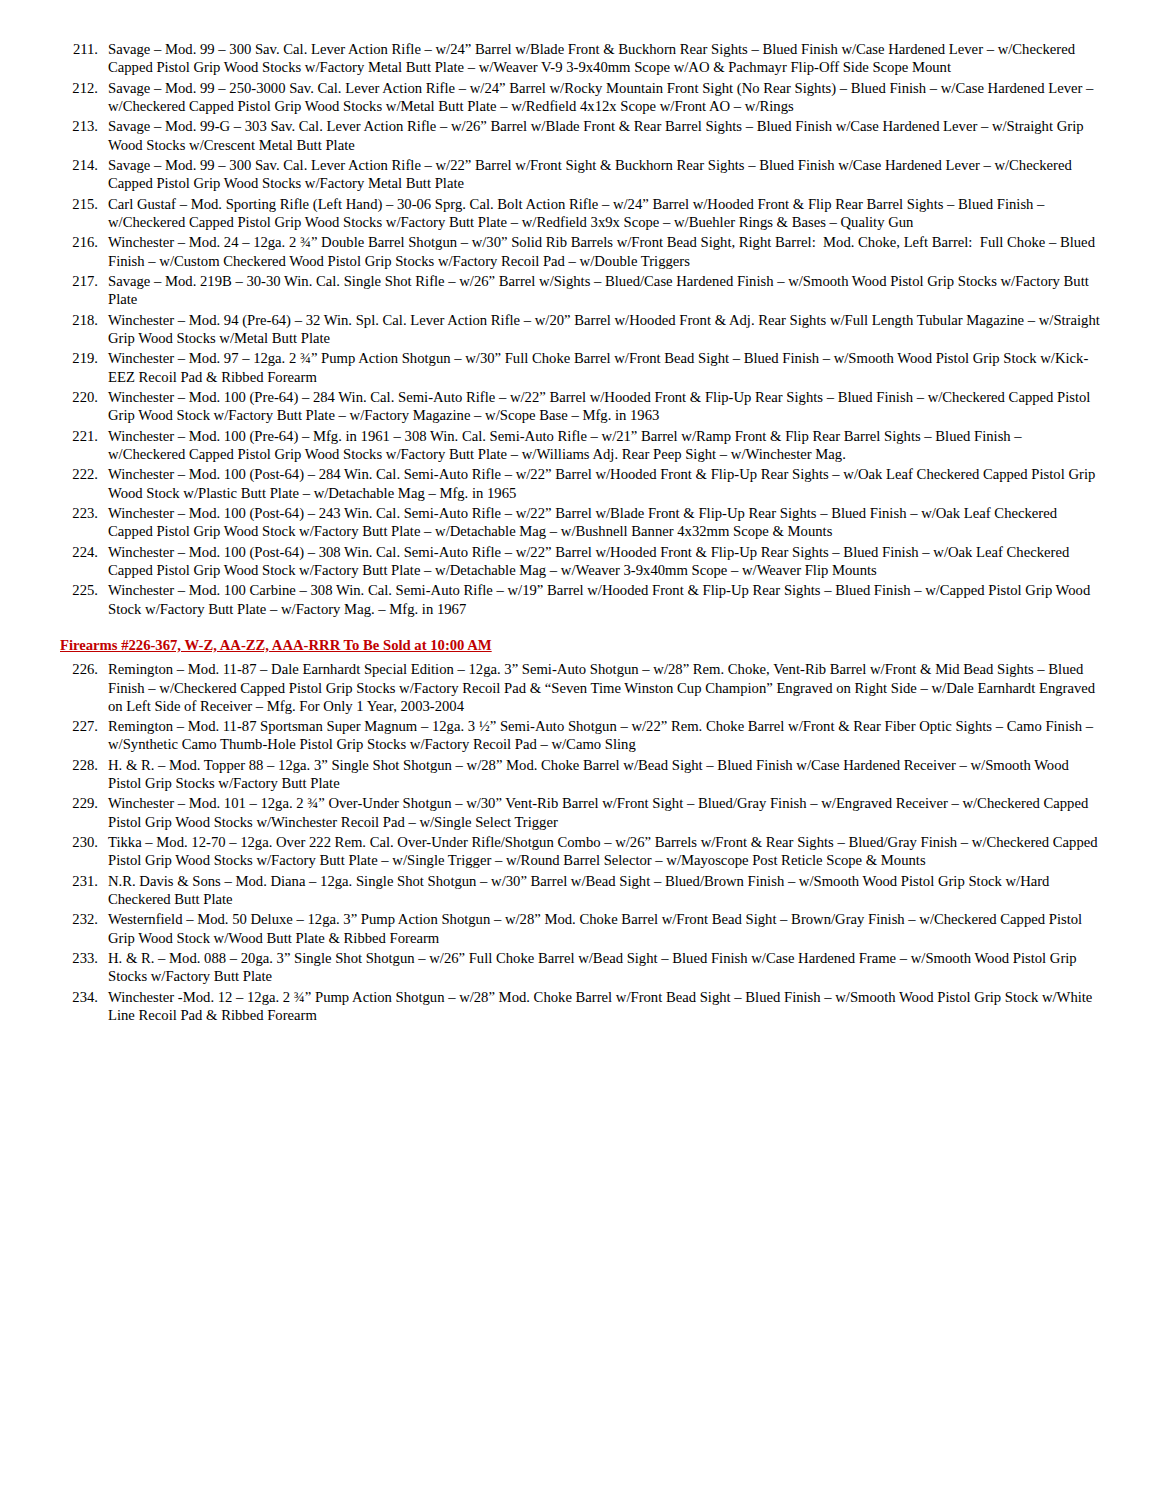211. Savage – Mod. 99 – 300 Sav. Cal. Lever Action Rifle – w/24” Barrel w/Blade Front & Buckhorn Rear Sights – Blued Finish w/Case Hardened Lever – w/Checkered Capped Pistol Grip Wood Stocks w/Factory Metal Butt Plate – w/Weaver V-9 3-9x40mm Scope w/AO & Pachmayr Flip-Off Side Scope Mount
212. Savage – Mod. 99 – 250-3000 Sav. Cal. Lever Action Rifle – w/24” Barrel w/Rocky Mountain Front Sight (No Rear Sights) – Blued Finish – w/Case Hardened Lever – w/Checkered Capped Pistol Grip Wood Stocks w/Metal Butt Plate – w/Redfield 4x12x Scope w/Front AO – w/Rings
213. Savage – Mod. 99-G – 303 Sav. Cal. Lever Action Rifle – w/26” Barrel w/Blade Front & Rear Barrel Sights – Blued Finish w/Case Hardened Lever – w/Straight Grip Wood Stocks w/Crescent Metal Butt Plate
214. Savage – Mod. 99 – 300 Sav. Cal. Lever Action Rifle – w/22” Barrel w/Front Sight & Buckhorn Rear Sights – Blued Finish w/Case Hardened Lever – w/Checkered Capped Pistol Grip Wood Stocks w/Factory Metal Butt Plate
215. Carl Gustaf – Mod. Sporting Rifle (Left Hand) – 30-06 Sprg. Cal. Bolt Action Rifle – w/24” Barrel w/Hooded Front & Flip Rear Barrel Sights – Blued Finish – w/Checkered Capped Pistol Grip Wood Stocks w/Factory Butt Plate – w/Redfield 3x9x Scope – w/Buehler Rings & Bases – Quality Gun
216. Winchester – Mod. 24 – 12ga. 2 ¾” Double Barrel Shotgun – w/30” Solid Rib Barrels w/Front Bead Sight, Right Barrel: Mod. Choke, Left Barrel: Full Choke – Blued Finish – w/Custom Checkered Wood Pistol Grip Stocks w/Factory Recoil Pad – w/Double Triggers
217. Savage – Mod. 219B – 30-30 Win. Cal. Single Shot Rifle – w/26” Barrel w/Sights – Blued/Case Hardened Finish – w/Smooth Wood Pistol Grip Stocks w/Factory Butt Plate
218. Winchester – Mod. 94 (Pre-64) – 32 Win. Spl. Cal. Lever Action Rifle – w/20” Barrel w/Hooded Front & Adj. Rear Sights w/Full Length Tubular Magazine – w/Straight Grip Wood Stocks w/Metal Butt Plate
219. Winchester – Mod. 97 – 12ga. 2 ¾” Pump Action Shotgun – w/30” Full Choke Barrel w/Front Bead Sight – Blued Finish – w/Smooth Wood Pistol Grip Stock w/Kick-EEZ Recoil Pad & Ribbed Forearm
220. Winchester – Mod. 100 (Pre-64) – 284 Win. Cal. Semi-Auto Rifle – w/22” Barrel w/Hooded Front & Flip-Up Rear Sights – Blued Finish – w/Checkered Capped Pistol Grip Wood Stock w/Factory Butt Plate – w/Factory Magazine – w/Scope Base – Mfg. in 1963
221. Winchester – Mod. 100 (Pre-64) – Mfg. in 1961 – 308 Win. Cal. Semi-Auto Rifle – w/21” Barrel w/Ramp Front & Flip Rear Barrel Sights – Blued Finish – w/Checkered Capped Pistol Grip Wood Stocks w/Factory Butt Plate – w/Williams Adj. Rear Peep Sight – w/Winchester Mag.
222. Winchester – Mod. 100 (Post-64) – 284 Win. Cal. Semi-Auto Rifle – w/22” Barrel w/Hooded Front & Flip-Up Rear Sights – w/Oak Leaf Checkered Capped Pistol Grip Wood Stock w/Plastic Butt Plate – w/Detachable Mag – Mfg. in 1965
223. Winchester – Mod. 100 (Post-64) – 243 Win. Cal. Semi-Auto Rifle – w/22” Barrel w/Blade Front & Flip-Up Rear Sights – Blued Finish – w/Oak Leaf Checkered Capped Pistol Grip Wood Stock w/Factory Butt Plate – w/Detachable Mag – w/Bushnell Banner 4x32mm Scope & Mounts
224. Winchester – Mod. 100 (Post-64) – 308 Win. Cal. Semi-Auto Rifle – w/22” Barrel w/Hooded Front & Flip-Up Rear Sights – Blued Finish – w/Oak Leaf Checkered Capped Pistol Grip Wood Stock w/Factory Butt Plate – w/Detachable Mag – w/Weaver 3-9x40mm Scope – w/Weaver Flip Mounts
225. Winchester – Mod. 100 Carbine – 308 Win. Cal. Semi-Auto Rifle – w/19” Barrel w/Hooded Front & Flip-Up Rear Sights – Blued Finish – w/Capped Pistol Grip Wood Stock w/Factory Butt Plate – w/Factory Mag. – Mfg. in 1967
Firearms #226-367, W-Z, AA-ZZ, AAA-RRR To Be Sold at 10:00 AM
226. Remington – Mod. 11-87 – Dale Earnhardt Special Edition – 12ga. 3” Semi-Auto Shotgun – w/28” Rem. Choke, Vent-Rib Barrel w/Front & Mid Bead Sights – Blued Finish – w/Checkered Capped Pistol Grip Stocks w/Factory Recoil Pad & “Seven Time Winston Cup Champion” Engraved on Right Side – w/Dale Earnhardt Engraved on Left Side of Receiver – Mfg. For Only 1 Year, 2003-2004
227. Remington – Mod. 11-87 Sportsman Super Magnum – 12ga. 3 ½” Semi-Auto Shotgun – w/22” Rem. Choke Barrel w/Front & Rear Fiber Optic Sights – Camo Finish – w/Synthetic Camo Thumb-Hole Pistol Grip Stocks w/Factory Recoil Pad – w/Camo Sling
228. H. & R. – Mod. Topper 88 – 12ga. 3” Single Shot Shotgun – w/28” Mod. Choke Barrel w/Bead Sight – Blued Finish w/Case Hardened Receiver – w/Smooth Wood Pistol Grip Stocks w/Factory Butt Plate
229. Winchester – Mod. 101 – 12ga. 2 ¾” Over-Under Shotgun – w/30” Vent-Rib Barrel w/Front Sight – Blued/Gray Finish – w/Engraved Receiver – w/Checkered Capped Pistol Grip Wood Stocks w/Winchester Recoil Pad – w/Single Select Trigger
230. Tikka – Mod. 12-70 – 12ga. Over 222 Rem. Cal. Over-Under Rifle/Shotgun Combo – w/26” Barrels w/Front & Rear Sights – Blued/Gray Finish – w/Checkered Capped Pistol Grip Wood Stocks w/Factory Butt Plate – w/Single Trigger – w/Round Barrel Selector – w/Mayoscope Post Reticle Scope & Mounts
231. N.R. Davis & Sons – Mod. Diana – 12ga. Single Shot Shotgun – w/30” Barrel w/Bead Sight – Blued/Brown Finish – w/Smooth Wood Pistol Grip Stock w/Hard Checkered Butt Plate
232. Westernfield – Mod. 50 Deluxe – 12ga. 3” Pump Action Shotgun – w/28” Mod. Choke Barrel w/Front Bead Sight – Brown/Gray Finish – w/Checkered Capped Pistol Grip Wood Stock w/Wood Butt Plate & Ribbed Forearm
233. H. & R. – Mod. 088 – 20ga. 3” Single Shot Shotgun – w/26” Full Choke Barrel w/Bead Sight – Blued Finish w/Case Hardened Frame – w/Smooth Wood Pistol Grip Stocks w/Factory Butt Plate
234. Winchester -Mod. 12 – 12ga. 2 ¾” Pump Action Shotgun – w/28” Mod. Choke Barrel w/Front Bead Sight – Blued Finish – w/Smooth Wood Pistol Grip Stock w/White Line Recoil Pad & Ribbed Forearm